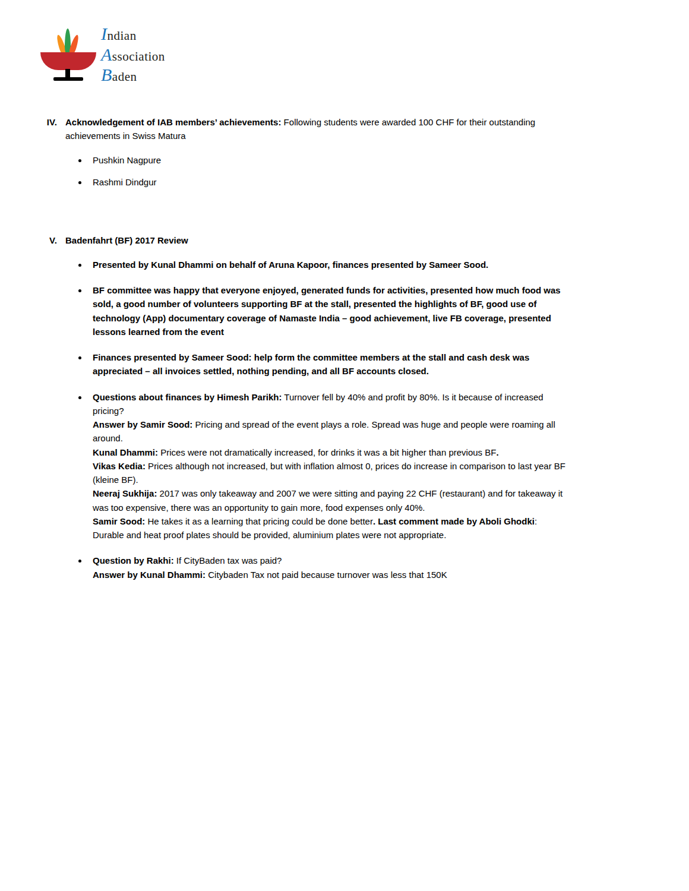| | I ndian A ssociation B aden |
Acknowledgement of IAB members’ achievements: Following students were awarded 100 CHF for their outstanding achievements in Swiss Matura
Pushkin Nagpure
Rashmi Dindgur
Badenfahrt (BF) 2017 Review
Presented by Kunal Dhammi on behalf of Aruna Kapoor, finances presented by Sameer Sood.
BF committee was happy that everyone enjoyed, generated funds for activities, presented how much food was sold, a good number of volunteers supporting BF at the stall, presented the highlights of BF, good use of technology (App) documentary coverage of Namaste India – good achievement, live FB coverage, presented lessons learned from the event
Finances presented by Sameer Sood: help form the committee members at the stall and cash desk was appreciated – all invoices settled, nothing pending, and all BF accounts closed.
Questions about finances by Himesh Parikh: Turnover fell by 40% and profit by 80%. Is it because of increased pricing?
Answer by Samir Sood: Pricing and spread of the event plays a role. Spread was huge and people were roaming all around.
Kunal Dhammi: Prices were not dramatically increased, for drinks it was a bit higher than previous BF.
Vikas Kedia: Prices although not increased, but with inflation almost 0, prices do increase in comparison to last year BF (kleine BF).
Neeraj Sukhija: 2017 was only takeaway and 2007 we were sitting and paying 22 CHF (restaurant) and for takeaway it was too expensive, there was an opportunity to gain more, food expenses only 40%.
Samir Sood: He takes it as a learning that pricing could be done better. Last comment made by Aboli Ghodki: Durable and heat proof plates should be provided, aluminium plates were not appropriate.
Question by Rakhi: If CityBaden tax was paid?
Answer by Kunal Dhammi: Citybaden Tax not paid because turnover was less that 150K